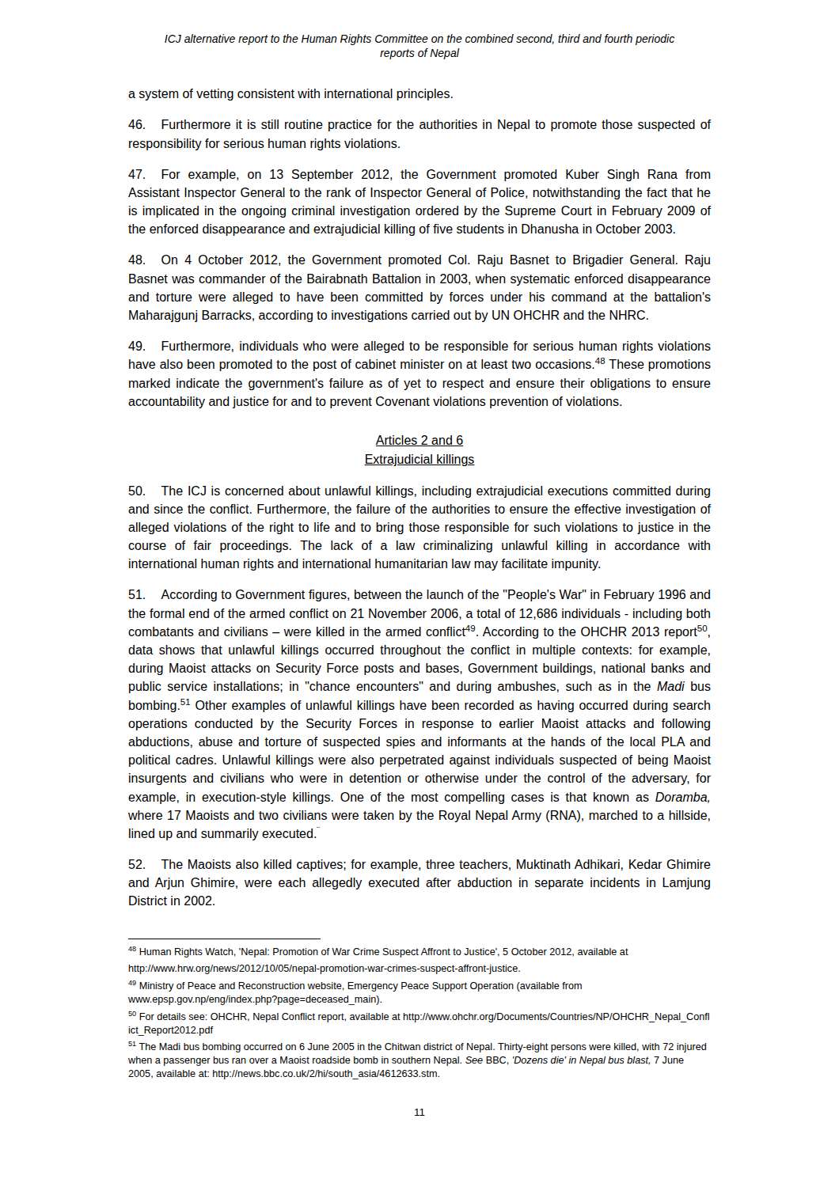ICJ alternative report to the Human Rights Committee on the combined second, third and fourth periodic
reports of Nepal
a system of vetting consistent with international principles.
46. Furthermore it is still routine practice for the authorities in Nepal to promote those suspected of responsibility for serious human rights violations.
47. For example, on 13 September 2012, the Government promoted Kuber Singh Rana from Assistant Inspector General to the rank of Inspector General of Police, notwithstanding the fact that he is implicated in the ongoing criminal investigation ordered by the Supreme Court in February 2009 of the enforced disappearance and extrajudicial killing of five students in Dhanusha in October 2003.
48. On 4 October 2012, the Government promoted Col. Raju Basnet to Brigadier General. Raju Basnet was commander of the Bairabnath Battalion in 2003, when systematic enforced disappearance and torture were alleged to have been committed by forces under his command at the battalion's Maharajgunj Barracks, according to investigations carried out by UN OHCHR and the NHRC.
49. Furthermore, individuals who were alleged to be responsible for serious human rights violations have also been promoted to the post of cabinet minister on at least two occasions.48 These promotions marked indicate the government's failure as of yet to respect and ensure their obligations to ensure accountability and justice for and to prevent Covenant violations prevention of violations.
Articles 2 and 6
Extrajudicial killings
50. The ICJ is concerned about unlawful killings, including extrajudicial executions committed during and since the conflict. Furthermore, the failure of the authorities to ensure the effective investigation of alleged violations of the right to life and to bring those responsible for such violations to justice in the course of fair proceedings. The lack of a law criminalizing unlawful killing in accordance with international human rights and international humanitarian law may facilitate impunity.
51. According to Government figures, between the launch of the "People's War" in February 1996 and the formal end of the armed conflict on 21 November 2006, a total of 12,686 individuals - including both combatants and civilians – were killed in the armed conflict49. According to the OHCHR 2013 report50, data shows that unlawful killings occurred throughout the conflict in multiple contexts: for example, during Maoist attacks on Security Force posts and bases, Government buildings, national banks and public service installations; in "chance encounters" and during ambushes, such as in the Madi bus bombing.51 Other examples of unlawful killings have been recorded as having occurred during search operations conducted by the Security Forces in response to earlier Maoist attacks and following abductions, abuse and torture of suspected spies and informants at the hands of the local PLA and political cadres. Unlawful killings were also perpetrated against individuals suspected of being Maoist insurgents and civilians who were in detention or otherwise under the control of the adversary, for example, in execution-style killings. One of the most compelling cases is that known as Doramba, where 17 Maoists and two civilians were taken by the Royal Nepal Army (RNA), marched to a hillside, lined up and summarily executed.¨
52. The Maoists also killed captives; for example, three teachers, Muktinath Adhikari, Kedar Ghimire and Arjun Ghimire, were each allegedly executed after abduction in separate incidents in Lamjung District in 2002.
48 Human Rights Watch, 'Nepal: Promotion of War Crime Suspect Affront to Justice', 5 October 2012, available at
http://www.hrw.org/news/2012/10/05/nepal-promotion-war-crimes-suspect-affront-justice.
49 Ministry of Peace and Reconstruction website, Emergency Peace Support Operation (available from www.epsp.gov.np/eng/index.php?page=deceased_main).
50 For details see: OHCHR, Nepal Conflict report, available at http://www.ohchr.org/Documents/Countries/NP/OHCHR_Nepal_Conflict_Report2012.pdf
51 The Madi bus bombing occurred on 6 June 2005 in the Chitwan district of Nepal. Thirty-eight persons were killed, with 72 injured when a passenger bus ran over a Maoist roadside bomb in southern Nepal. See BBC, 'Dozens die' in Nepal bus blast, 7 June 2005, available at: http://news.bbc.co.uk/2/hi/south_asia/4612633.stm.
11